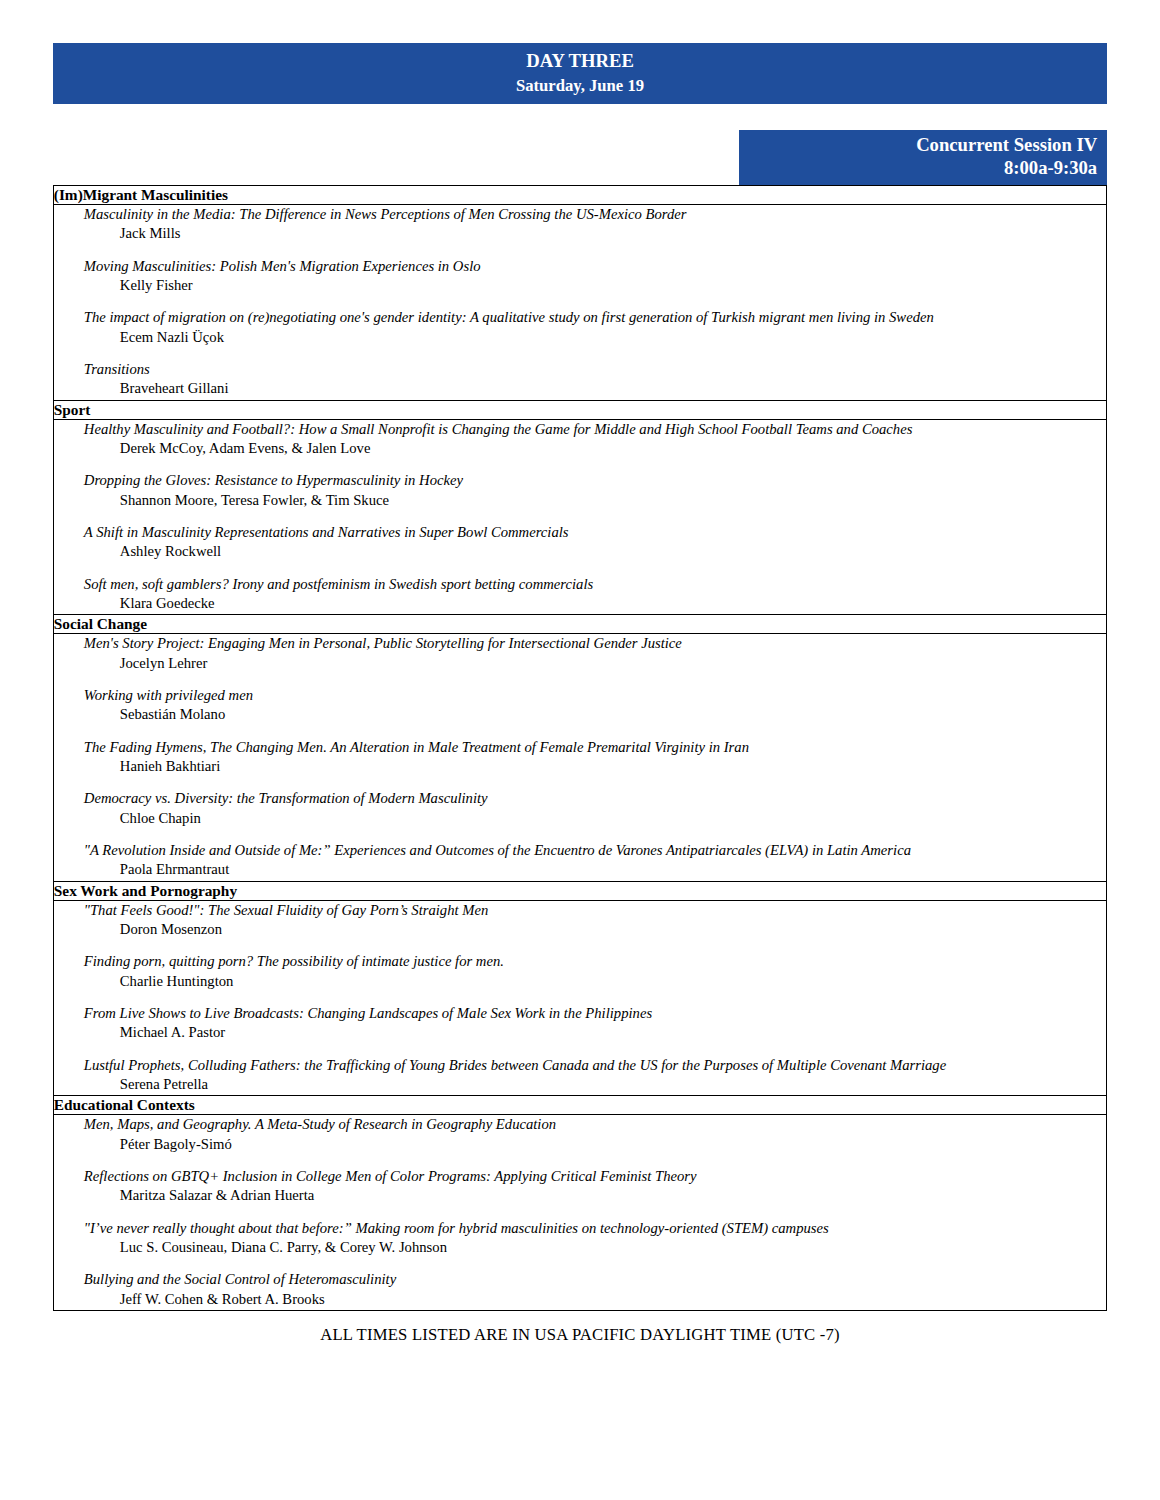DAY THREE
Saturday, June 19
Concurrent Session IV
8:00a-9:30a
| (Im)Migrant Masculinities |
| Masculinity in the Media: The Difference in News Perceptions of Men Crossing the US-Mexico Border Jack Mills Moving Masculinities: Polish Men's Migration Experiences in Oslo Kelly Fisher The impact of migration on (re)negotiating one's gender identity: A qualitative study on first generation of Turkish migrant men living in Sweden Ecem Nazli Üçok Transitions Braveheart Gillani |
| Sport |
| Healthy Masculinity and Football?: How a Small Nonprofit is Changing the Game for Middle and High School Football Teams and Coaches Derek McCoy, Adam Evens, & Jalen Love Dropping the Gloves: Resistance to Hypermasculinity in Hockey Shannon Moore, Teresa Fowler, & Tim Skuce A Shift in Masculinity Representations and Narratives in Super Bowl Commercials Ashley Rockwell Soft men, soft gamblers? Irony and postfeminism in Swedish sport betting commercials Klara Goedecke |
| Social Change |
| Men's Story Project: Engaging Men in Personal, Public Storytelling for Intersectional Gender Justice Jocelyn Lehrer Working with privileged men Sebastián Molano The Fading Hymens, The Changing Men. An Alteration in Male Treatment of Female Premarital Virginity in Iran Hanieh Bakhtiari Democracy vs. Diversity: the Transformation of Modern Masculinity Chloe Chapin "A Revolution Inside and Outside of Me:” Experiences and Outcomes of the Encuentro de Varones Antipatriarcales (ELVA) in Latin America Paola Ehrmantraut |
| Sex Work and Pornography |
| "That Feels Good!": The Sexual Fluidity of Gay Porn’s Straight Men Doron Mosenzon Finding porn, quitting porn? The possibility of intimate justice for men. Charlie Huntington From Live Shows to Live Broadcasts: Changing Landscapes of Male Sex Work in the Philippines Michael A. Pastor Lustful Prophets, Colluding Fathers: the Trafficking of Young Brides between Canada and the US for the Purposes of Multiple Covenant Marriage Serena Petrella |
| Educational Contexts |
| Men, Maps, and Geography. A Meta-Study of Research in Geography Education Péter Bagoly-Simó Reflections on GBTQ+ Inclusion in College Men of Color Programs: Applying Critical Feminist Theory Maritza Salazar & Adrian Huerta "I’ve never really thought about that before:” Making room for hybrid masculinities on technology-oriented (STEM) campuses Luc S. Cousineau, Diana C. Parry, & Corey W. Johnson Bullying and the Social Control of Heteromasculinity Jeff W. Cohen & Robert A. Brooks |
ALL TIMES LISTED ARE IN USA PACIFIC DAYLIGHT TIME (UTC -7)